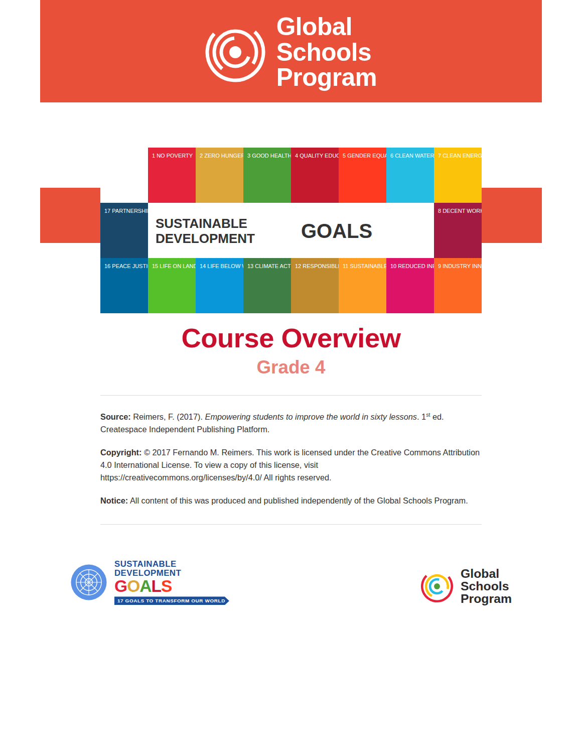Global
Schools
Program
Course Overview
Grade 4
Source: Reimers, F. (2017). Empowering students to improve the world in sixty lessons. 1st ed. Createspace Independent Publishing Platform.
Copyright: © 2017 Fernando M. Reimers. This work is licensed under the Creative Commons Attribution 4.0 International License. To view a copy of this license, visit https://creativecommons.org/licenses/by/4.0/ All rights reserved.
Notice: All content of this was produced and published independently of the Global Schools Program.
SUSTAINABLE
DEVELOPMENT
GOALS
17 GOALS TO TRANSFORM OUR WORLD
Global
Schools
Program